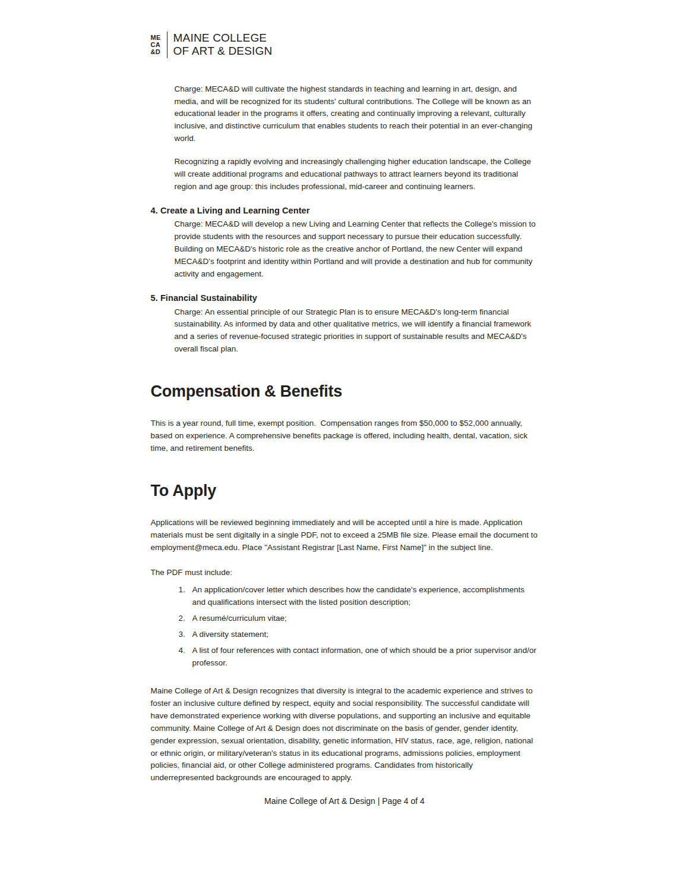ME
CA
&D
Maine College
of Art & Design
Charge: MECA&D will cultivate the highest standards in teaching and learning in art, design, and media, and will be recognized for its students' cultural contributions. The College will be known as an educational leader in the programs it offers, creating and continually improving a relevant, culturally inclusive, and distinctive curriculum that enables students to reach their potential in an ever-changing world.
Recognizing a rapidly evolving and increasingly challenging higher education landscape, the College will create additional programs and educational pathways to attract learners beyond its traditional region and age group: this includes professional, mid-career and continuing learners.
4. Create a Living and Learning Center
Charge: MECA&D will develop a new Living and Learning Center that reflects the College's mission to provide students with the resources and support necessary to pursue their education successfully. Building on MECA&D's historic role as the creative anchor of Portland, the new Center will expand MECA&D's footprint and identity within Portland and will provide a destination and hub for community activity and engagement.
5. Financial Sustainability
Charge: An essential principle of our Strategic Plan is to ensure MECA&D's long-term financial sustainability. As informed by data and other qualitative metrics, we will identify a financial framework and a series of revenue-focused strategic priorities in support of sustainable results and MECA&D's overall fiscal plan.
Compensation & Benefits
This is a year round, full time, exempt position. Compensation ranges from $50,000 to $52,000 annually, based on experience. A comprehensive benefits package is offered, including health, dental, vacation, sick time, and retirement benefits.
To Apply
Applications will be reviewed beginning immediately and will be accepted until a hire is made. Application materials must be sent digitally in a single PDF, not to exceed a 25MB file size. Please email the document to employment@meca.edu. Place "Assistant Registrar [Last Name, First Name]" in the subject line.
The PDF must include:
An application/cover letter which describes how the candidate's experience, accomplishments and qualifications intersect with the listed position description;
A resumé/curriculum vitae;
A diversity statement;
A list of four references with contact information, one of which should be a prior supervisor and/or professor.
Maine College of Art & Design recognizes that diversity is integral to the academic experience and strives to foster an inclusive culture defined by respect, equity and social responsibility. The successful candidate will have demonstrated experience working with diverse populations, and supporting an inclusive and equitable community. Maine College of Art & Design does not discriminate on the basis of gender, gender identity, gender expression, sexual orientation, disability, genetic information, HIV status, race, age, religion, national or ethnic origin, or military/veteran's status in its educational programs, admissions policies, employment policies, financial aid, or other College administered programs. Candidates from historically underrepresented backgrounds are encouraged to apply.
Maine College of Art & Design | Page 4 of 4